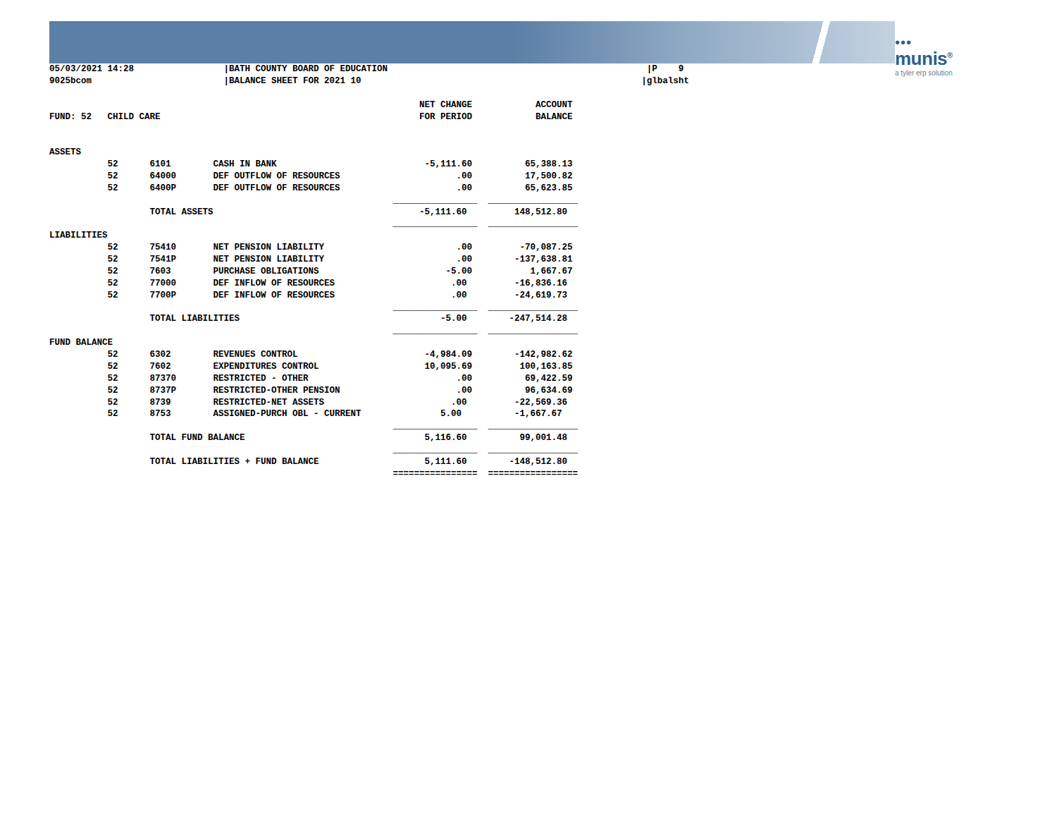•••
munis®
a tyler erp solution
05/03/2021 14:28                 |BATH COUNTY BOARD OF EDUCATION                                                 |P    9
9025bcom                         |BALANCE SHEET FOR 2021 10                                                     |glbalsht

                                                                      NET CHANGE            ACCOUNT
FUND: 52   CHILD CARE                                                 FOR PERIOD            BALANCE


ASSETS
           52      6101        CASH IN BANK                            -5,111.60          65,388.13
           52      64000       DEF OUTFLOW OF RESOURCES                      .00          17,500.82
           52      6400P       DEF OUTFLOW OF RESOURCES                      .00          65,623.85
                                                                 ________________  _________________
                   TOTAL ASSETS                                       -5,111.60         148,512.80
                                                                 ________________  _________________
LIABILITIES
           52      75410       NET PENSION LIABILITY                         .00         -70,087.25
           52      7541P       NET PENSION LIABILITY                         .00        -137,638.81
           52      7603        PURCHASE OBLIGATIONS                        -5.00           1,667.67
           52      77000       DEF INFLOW OF RESOURCES                      .00         -16,836.16
           52      7700P       DEF INFLOW OF RESOURCES                      .00         -24,619.73
                                                                 ________________  _________________
                   TOTAL LIABILITIES                                      -5.00        -247,514.28
                                                                 ________________  _________________
FUND BALANCE
           52      6302        REVENUES CONTROL                        -4,984.09        -142,982.62
           52      7602        EXPENDITURES CONTROL                    10,095.69         100,163.85
           52      87370       RESTRICTED - OTHER                            .00          69,422.59
           52      8737P       RESTRICTED-OTHER PENSION                      .00          96,634.69
           52      8739        RESTRICTED-NET ASSETS                        .00         -22,569.36
           52      8753        ASSIGNED-PURCH OBL - CURRENT               5.00          -1,667.67
                                                                 ________________  _________________
                   TOTAL FUND BALANCE                                  5,116.60          99,001.48
                                                                 ________________  _________________
                   TOTAL LIABILITIES + FUND BALANCE                    5,111.60        -148,512.80
                                                                 ================  =================